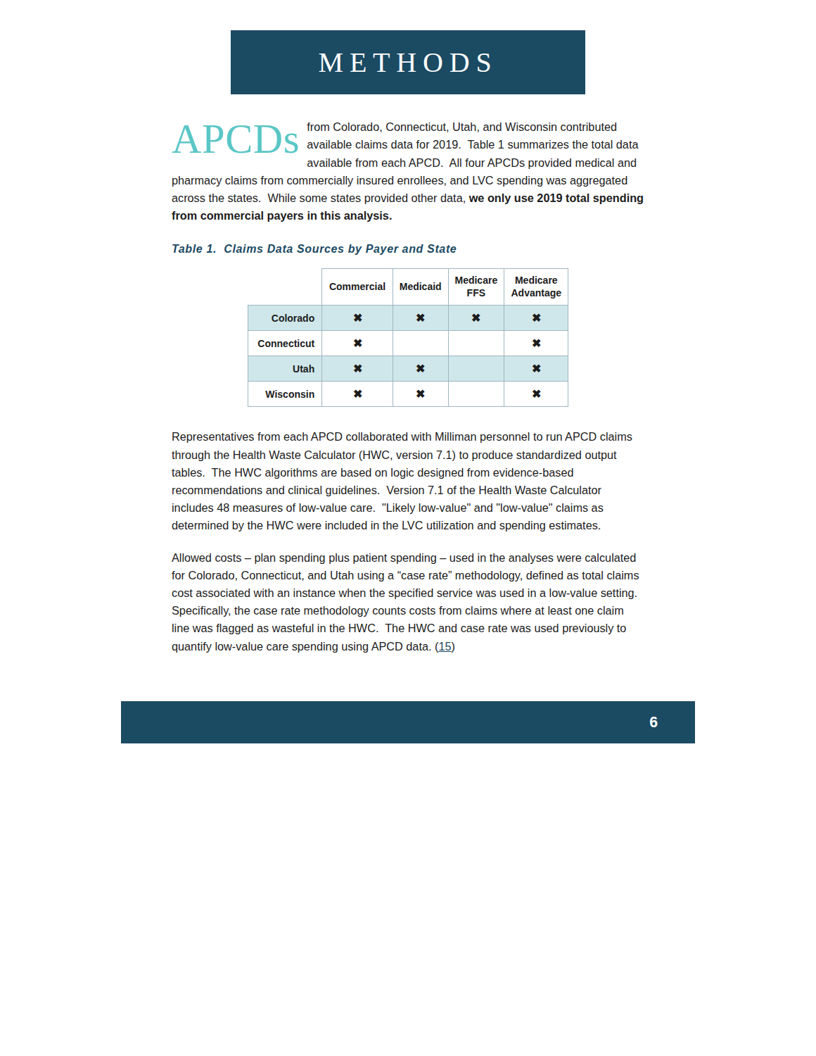METHODS
APCDs from Colorado, Connecticut, Utah, and Wisconsin contributed available claims data for 2019. Table 1 summarizes the total data available from each APCD. All four APCDs provided medical and pharmacy claims from commercially insured enrollees, and LVC spending was aggregated across the states. While some states provided other data, we only use 2019 total spending from commercial payers in this analysis.
Table 1. Claims Data Sources by Payer and State
| | Commercial | Medicaid | Medicare FFS | Medicare Advantage |
| --- | --- | --- | --- | --- |
| Colorado | ✖ | ✖ | ✖ | ✖ |
| Connecticut | ✖ | | | ✖ |
| Utah | ✖ | ✖ | | ✖ |
| Wisconsin | ✖ | ✖ | | ✖ |
Representatives from each APCD collaborated with Milliman personnel to run APCD claims through the Health Waste Calculator (HWC, version 7.1) to produce standardized output tables. The HWC algorithms are based on logic designed from evidence-based recommendations and clinical guidelines. Version 7.1 of the Health Waste Calculator includes 48 measures of low-value care. "Likely low-value" and "low-value" claims as determined by the HWC were included in the LVC utilization and spending estimates.
Allowed costs – plan spending plus patient spending – used in the analyses were calculated for Colorado, Connecticut, and Utah using a “case rate” methodology, defined as total claims cost associated with an instance when the specified service was used in a low-value setting. Specifically, the case rate methodology counts costs from claims where at least one claim line was flagged as wasteful in the HWC. The HWC and case rate was used previously to quantify low-value care spending using APCD data. (15)
6